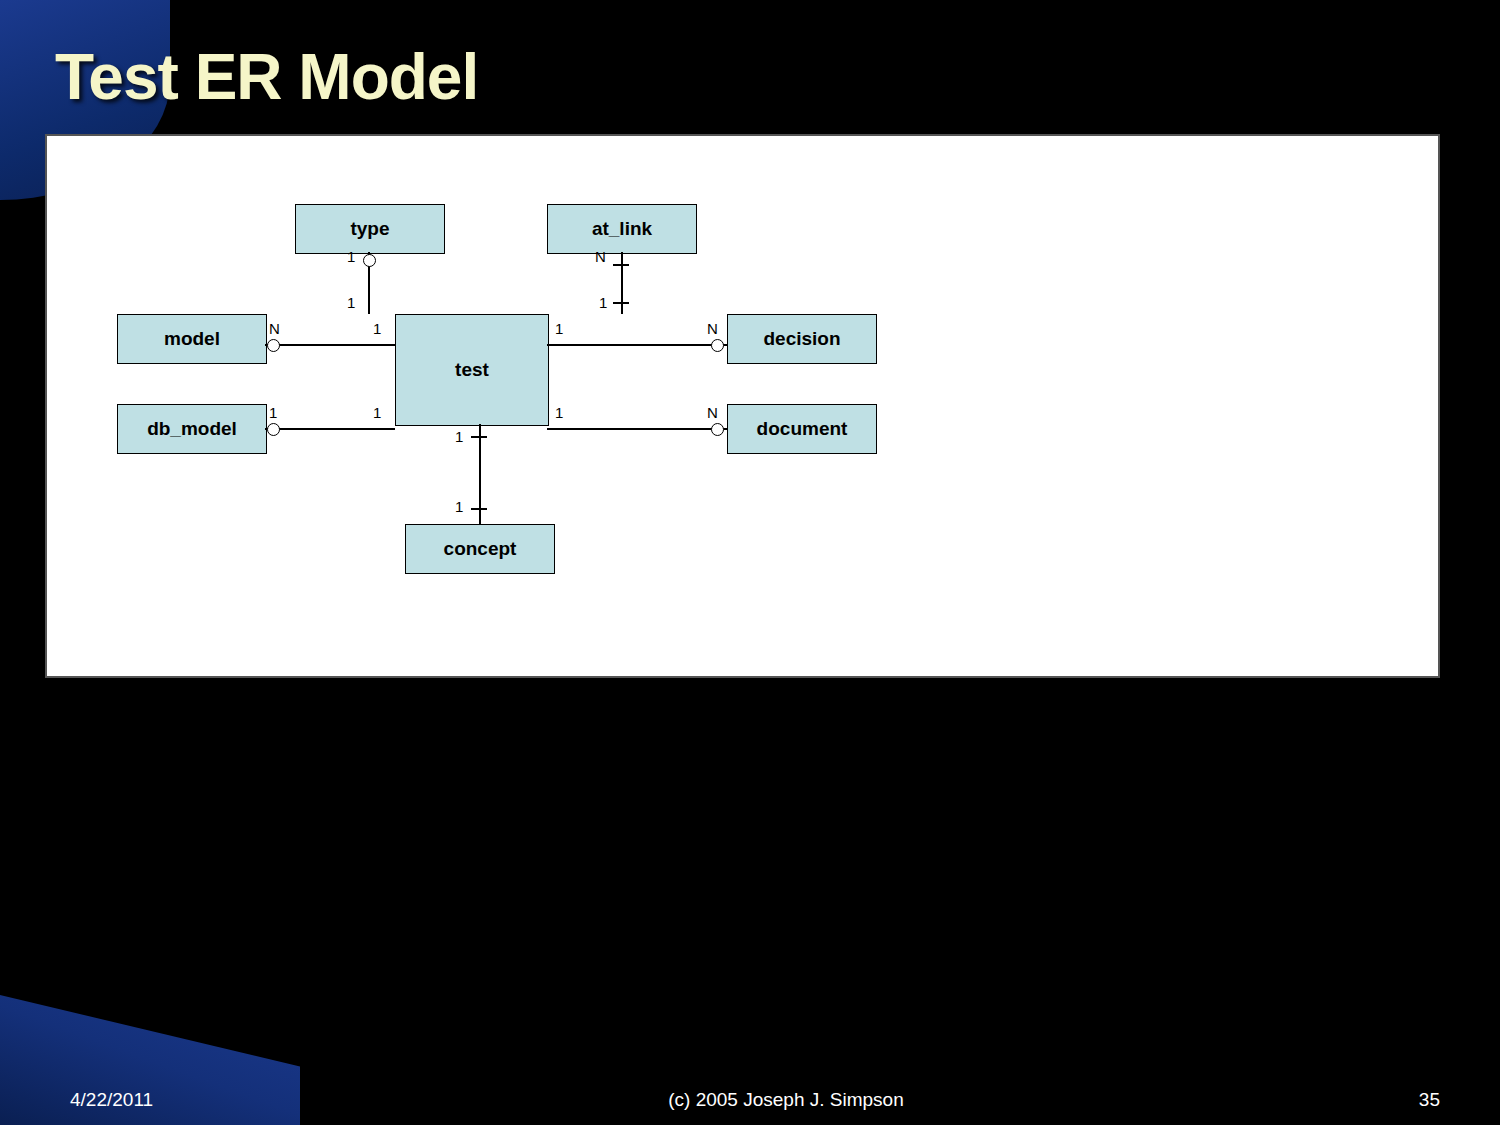Test ER Model
type
at_link
model
decision
db_model
document
test
concept
1
1
N
1
N
1
1
1
1
N
1
N
1
1
4/22/2011 (c) 2005 Joseph J. Simpson 35